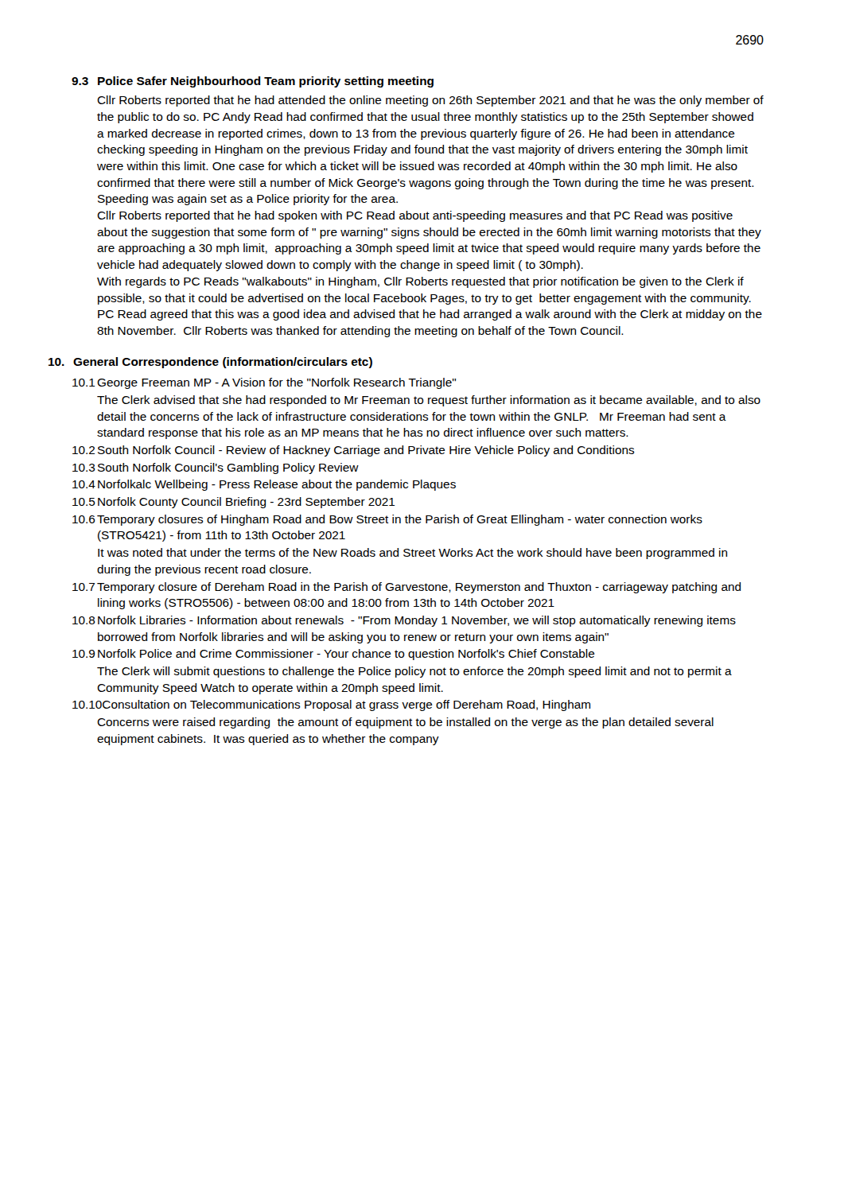2690
9.3
Police Safer Neighbourhood Team priority setting meeting
Cllr Roberts reported that he had attended the online meeting on 26th September 2021 and that he was the only member of the public to do so. PC Andy Read had confirmed that the usual three monthly statistics up to the 25th September showed a marked decrease in reported crimes, down to 13 from the previous quarterly figure of 26. He had been in attendance checking speeding in Hingham on the previous Friday and found that the vast majority of drivers entering the 30mph limit were within this limit. One case for which a ticket will be issued was recorded at 40mph within the 30 mph limit. He also confirmed that there were still a number of Mick George's wagons going through the Town during the time he was present. Speeding was again set as a Police priority for the area.
Cllr Roberts reported that he had spoken with PC Read about anti-speeding measures and that PC Read was positive about the suggestion that some form of " pre warning" signs should be erected in the 60mh limit warning motorists that they are approaching a 30 mph limit, approaching a 30mph speed limit at twice that speed would require many yards before the vehicle had adequately slowed down to comply with the change in speed limit ( to 30mph).
With regards to PC Reads "walkabouts" in Hingham, Cllr Roberts requested that prior notification be given to the Clerk if possible, so that it could be advertised on the local Facebook Pages, to try to get better engagement with the community. PC Read agreed that this was a good idea and advised that he had arranged a walk around with the Clerk at midday on the 8th November. Cllr Roberts was thanked for attending the meeting on behalf of the Town Council.
10.
General Correspondence (information/circulars etc)
10.1
George Freeman MP - A Vision for the "Norfolk Research Triangle"
The Clerk advised that she had responded to Mr Freeman to request further information as it became available, and to also detail the concerns of the lack of infrastructure considerations for the town within the GNLP. Mr Freeman had sent a standard response that his role as an MP means that he has no direct influence over such matters.
10.2
South Norfolk Council - Review of Hackney Carriage and Private Hire Vehicle Policy and Conditions
10.3
South Norfolk Council's Gambling Policy Review
10.4
Norfolkalc Wellbeing - Press Release about the pandemic Plaques
10.5
Norfolk County Council Briefing - 23rd September 2021
10.6
Temporary closures of Hingham Road and Bow Street in the Parish of Great Ellingham - water connection works (STRO5421) - from 11th to 13th October 2021
It was noted that under the terms of the New Roads and Street Works Act the work should have been programmed in during the previous recent road closure.
10.7
Temporary closure of Dereham Road in the Parish of Garvestone, Reymerston and Thuxton - carriageway patching and lining works (STRO5506) - between 08:00 and 18:00 from 13th to 14th October 2021
10.8
Norfolk Libraries - Information about renewals - "From Monday 1 November, we will stop automatically renewing items borrowed from Norfolk libraries and will be asking you to renew or return your own items again"
10.9
Norfolk Police and Crime Commissioner - Your chance to question Norfolk's Chief Constable
The Clerk will submit questions to challenge the Police policy not to enforce the 20mph speed limit and not to permit a Community Speed Watch to operate within a 20mph speed limit.
10.10
Consultation on Telecommunications Proposal at grass verge off Dereham Road, Hingham
Concerns were raised regarding the amount of equipment to be installed on the verge as the plan detailed several equipment cabinets. It was queried as to whether the company